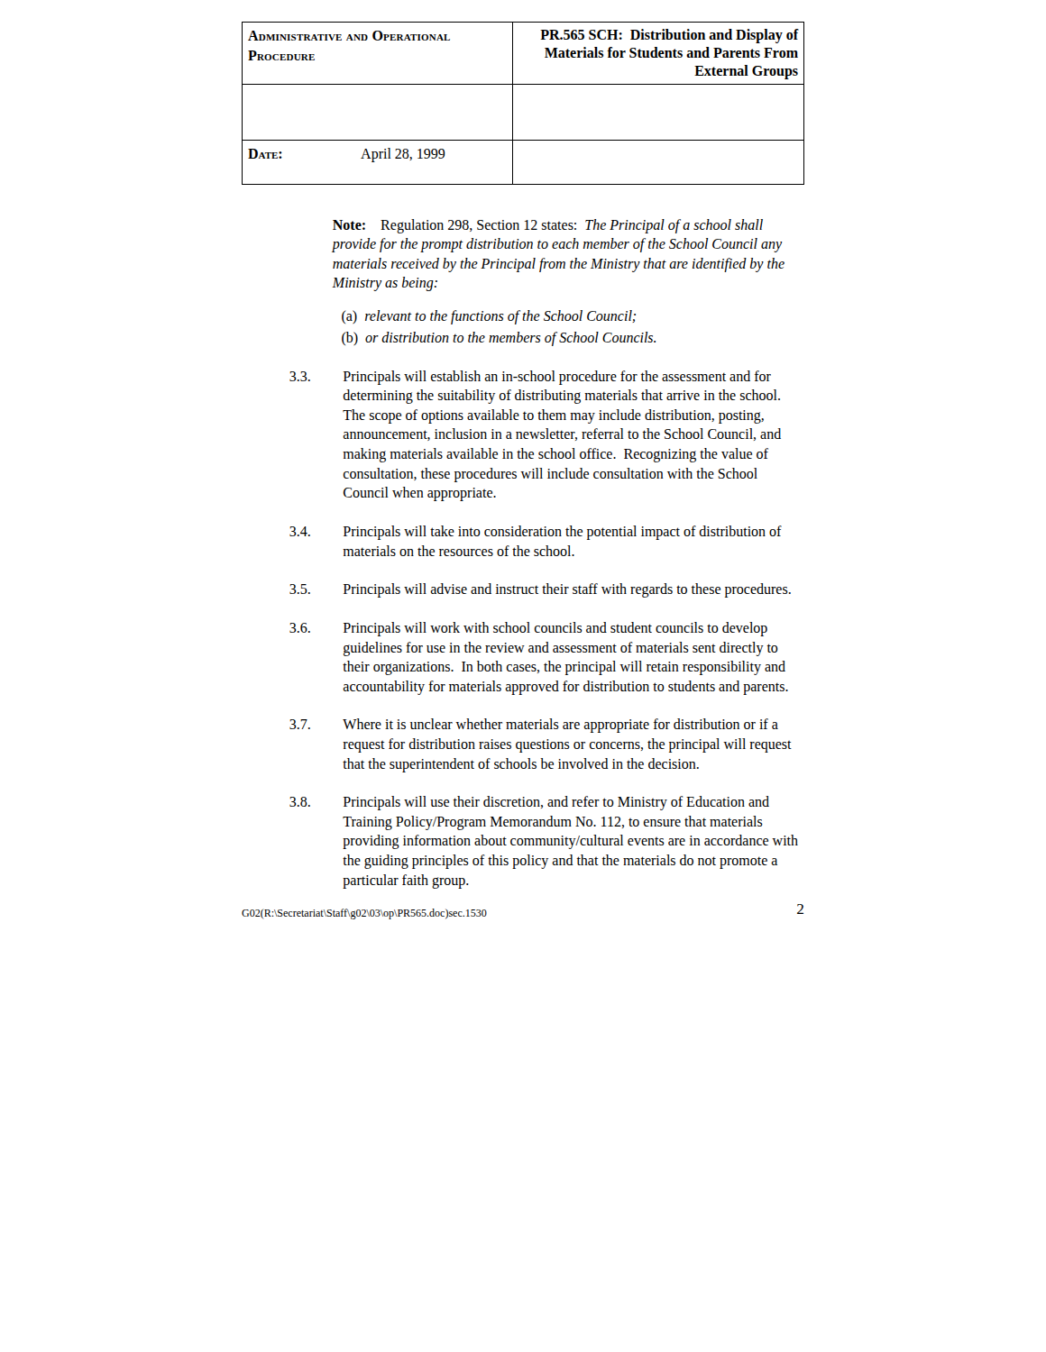| Administrative and Operational Procedure | PR.565 SCH: Distribution and Display of Materials for Students and Parents From External Groups |
| Date: April 28, 1999 | |
Note: Regulation 298, Section 12 states: The Principal of a school shall provide for the prompt distribution to each member of the School Council any materials received by the Principal from the Ministry that are identified by the Ministry as being:
(a) relevant to the functions of the School Council;
(b) or distribution to the members of School Councils.
3.3.
Principals will establish an in-school procedure for the assessment and for determining the suitability of distributing materials that arrive in the school. The scope of options available to them may include distribution, posting, announcement, inclusion in a newsletter, referral to the School Council, and making materials available in the school office. Recognizing the value of consultation, these procedures will include consultation with the School Council when appropriate.
3.4.
Principals will take into consideration the potential impact of distribution of materials on the resources of the school.
3.5.
Principals will advise and instruct their staff with regards to these procedures.
3.6.
Principals will work with school councils and student councils to develop guidelines for use in the review and assessment of materials sent directly to their organizations. In both cases, the principal will retain responsibility and accountability for materials approved for distribution to students and parents.
3.7.
Where it is unclear whether materials are appropriate for distribution or if a request for distribution raises questions or concerns, the principal will request that the superintendent of schools be involved in the decision.
3.8.
Principals will use their discretion, and refer to Ministry of Education and Training Policy/Program Memorandum No. 112, to ensure that materials providing information about community/cultural events are in accordance with the guiding principles of this policy and that the materials do not promote a particular faith group.
G02(R:\Secretariat\Staff\g02\03\op\PR565.doc)sec.1530
2